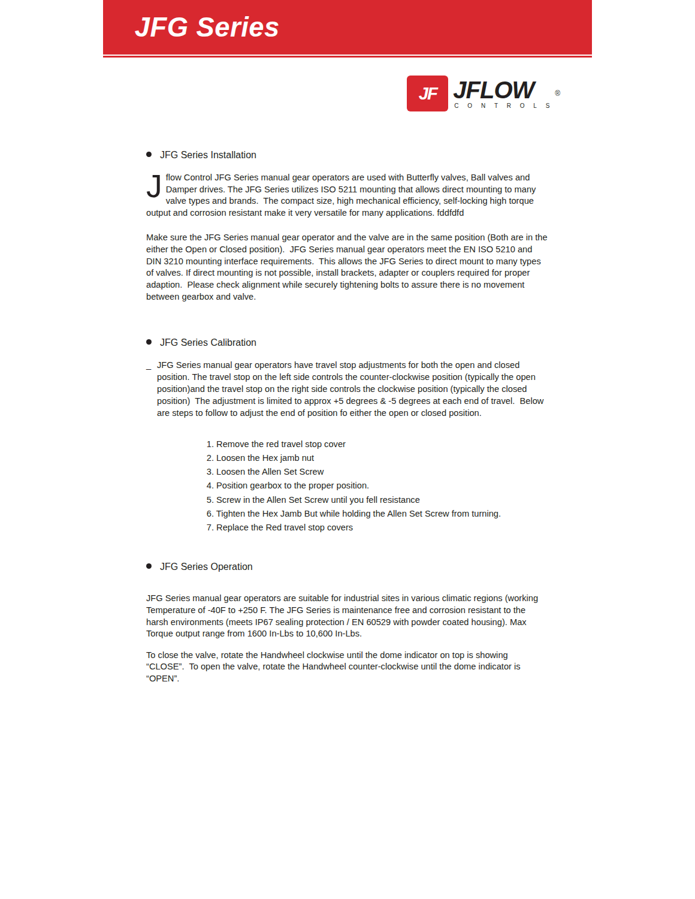JFG Series
JF
JFLOW
C O N T R O L S
®
JFG Series Installation
J
flow Control JFG Series manual gear operators are used with Butterfly valves, Ball valves and Damper drives. The JFG Series utilizes ISO 5211 mounting that allows direct mounting to many valve types and brands. The compact size, high mechanical efficiency, self-locking high torque output and corrosion resistant make it very versatile for many applications. fddfdfd
Make sure the JFG Series manual gear operator and the valve are in the same position (Both are in the either the Open or Closed position). JFG Series manual gear operators meet the EN ISO 5210 and DIN 3210 mounting interface requirements. This allows the JFG Series to direct mount to many types of valves. If direct mounting is not possible, install brackets, adapter or couplers required for proper adaption. Please check alignment while securely tightening bolts to assure there is no movement between gearbox and valve.
JFG Series Calibration
_
JFG Series manual gear operators have travel stop adjustments for both the open and closed position. The travel stop on the left side controls the counter-clockwise position (typically the open position)and the travel stop on the right side controls the clockwise position (typically the closed position) The adjustment is limited to approx +5 degrees & -5 degrees at each end of travel. Below are steps to follow to adjust the end of position fo either the open or closed position.
1. Remove the red travel stop cover
2. Loosen the Hex jamb nut
3. Loosen the Allen Set Screw
4. Position gearbox to the proper position.
5. Screw in the Allen Set Screw until you fell resistance
6. Tighten the Hex Jamb But while holding the Allen Set Screw from turning.
7. Replace the Red travel stop covers
JFG Series Operation
JFG Series manual gear operators are suitable for industrial sites in various climatic regions (working Temperature of -40F to +250 F. The JFG Series is maintenance free and corrosion resistant to the harsh environments (meets IP67 sealing protection / EN 60529 with powder coated housing). Max Torque output range from 1600 In-Lbs to 10,600 In-Lbs.
To close the valve, rotate the Handwheel clockwise until the dome indicator on top is showing “CLOSE”. To open the valve, rotate the Handwheel counter-clockwise until the dome indicator is “OPEN”.